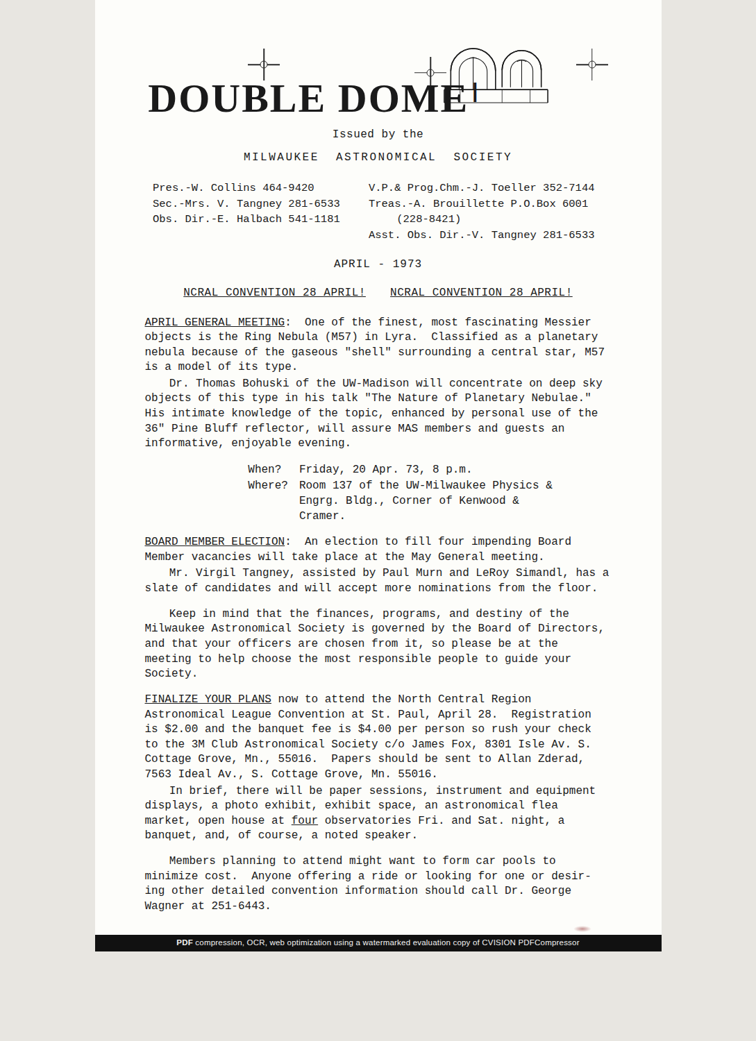DOUBLE DOME|
Issued by the
MILWAUKEE ASTRONOMICAL SOCIETY
Pres.-W. Collins 464-9420
Sec.-Mrs. V. Tangney 281-6533
Obs. Dir.-E. Halbach 541-1181
V.P.& Prog.Chm.-J. Toeller 352-7144
Treas.-A. Brouillette P.O.Box 6001
(228-8421)
Asst. Obs. Dir.-V. Tangney 281-6533
APRIL - 1973
NCRAL CONVENTION 28 APRIL! NCRAL CONVENTION 28 APRIL!
APRIL GENERAL MEETING: One of the finest, most fascinating Messier objects is the Ring Nebula (M57) in Lyra. Classified as a planetary nebula because of the gaseous "shell" surrounding a central star, M57 is a model of its type.
Dr. Thomas Bohuski of the UW-Madison will concentrate on deep sky objects of this type in his talk "The Nature of Planetary Nebulae." His intimate knowledge of the topic, enhanced by personal use of the 36" Pine Bluff reflector, will assure MAS members and guests an informative, enjoyable evening.
When?Friday, 20 Apr. 73, 8 p.m.
Where?Room 137 of the UW-Milwaukee Physics & Engrg. Bldg., Corner of Kenwood & Cramer.
BOARD MEMBER ELECTION: An election to fill four impending Board Member vacancies will take place at the May General meeting.
Mr. Virgil Tangney, assisted by Paul Murn and LeRoy Simandl, has a slate of candidates and will accept more nominations from the floor.
Keep in mind that the finances, programs, and destiny of the Milwaukee Astronomical Society is governed by the Board of Directors, and that your officers are chosen from it, so please be at the meeting to help choose the most responsible people to guide your Society.
FINALIZE YOUR PLANS now to attend the North Central Region Astronomical League Convention at St. Paul, April 28. Registration is $2.00 and the banquet fee is $4.00 per person so rush your check to the 3M Club Astronomical Society c/o James Fox, 8301 Isle Av. S. Cottage Grove, Mn., 55016. Papers should be sent to Allan Zderad, 7563 Ideal Av., S. Cottage Grove, Mn. 55016.
In brief, there will be paper sessions, instrument and equipment displays, a photo exhibit, exhibit space, an astronomical flea market, open house at four observatories Fri. and Sat. night, a banquet, and, of course, a noted speaker.
Members planning to attend might want to form car pools to minimize cost. Anyone offering a ride or looking for one or desir- ing other detailed convention information should call Dr. George Wagner at 251-6443.
PDF compression, OCR, web optimization using a watermarked evaluation copy of CVISION PDFCompressor